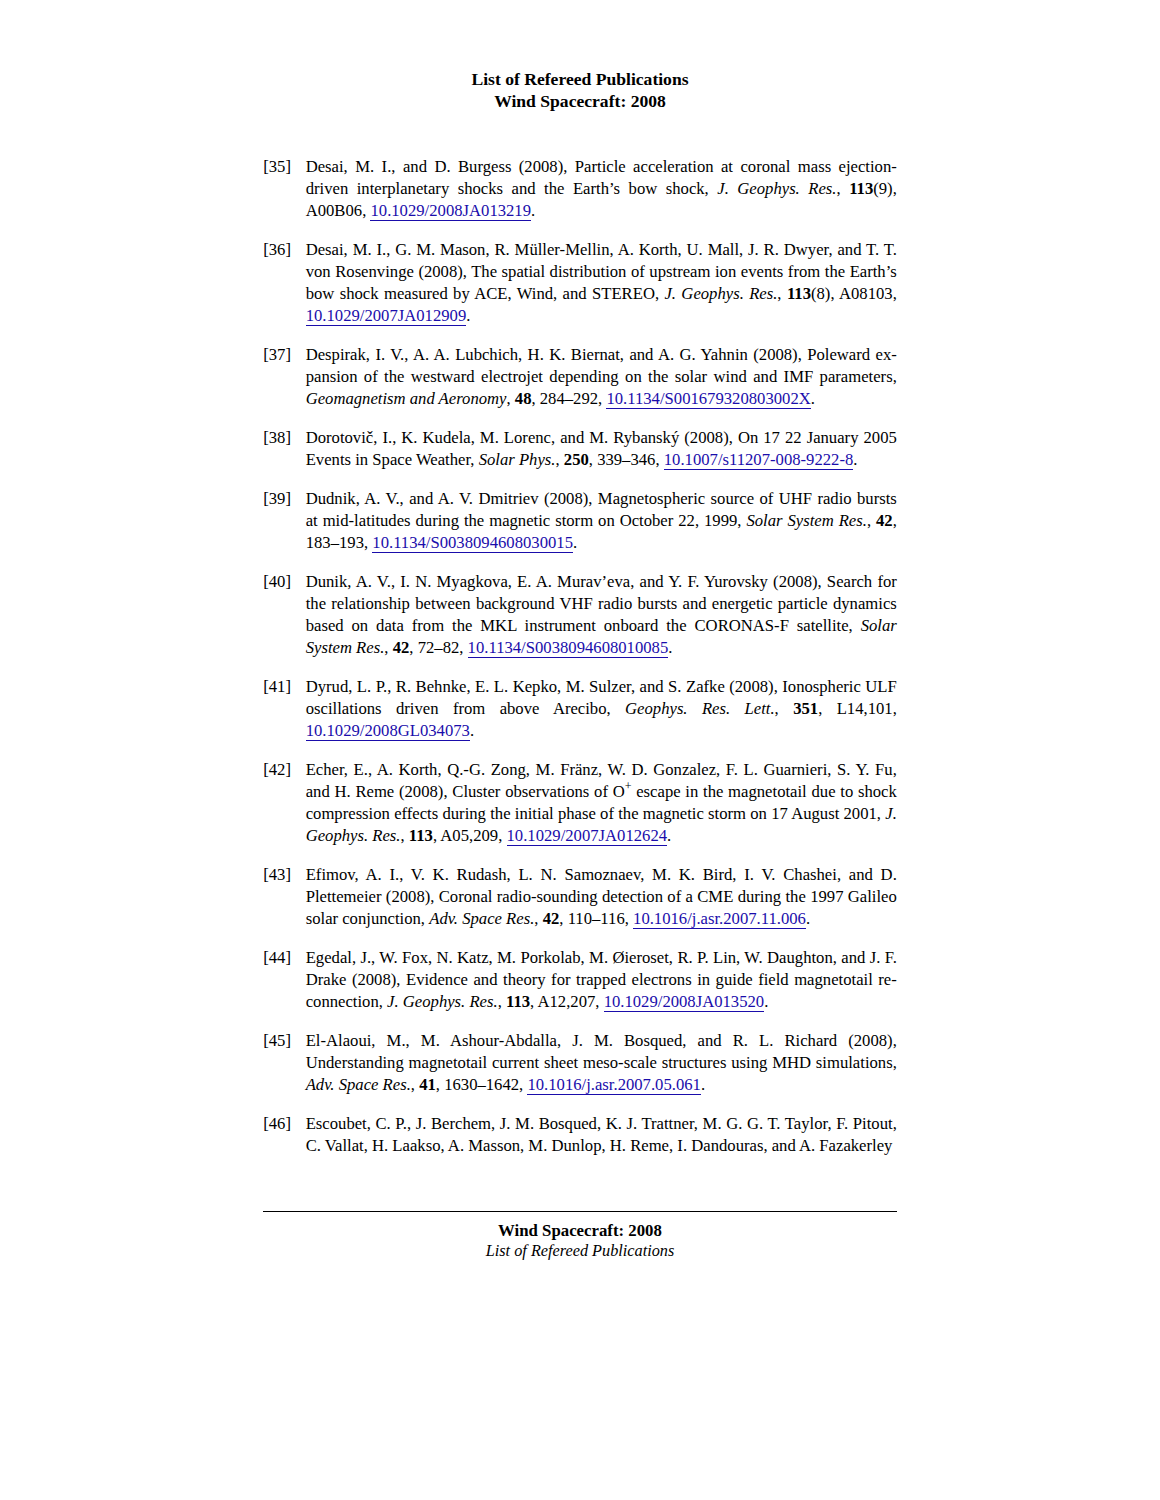List of Refereed Publications Wind Spacecraft: 2008
[35] Desai, M. I., and D. Burgess (2008), Particle acceleration at coronal mass ejection-driven interplanetary shocks and the Earth’s bow shock, J. Geophys. Res., 113(9), A00B06, 10.1029/2008JA013219.
[36] Desai, M. I., G. M. Mason, R. Müller-Mellin, A. Korth, U. Mall, J. R. Dwyer, and T. T. von Rosenvinge (2008), The spatial distribution of upstream ion events from the Earth’s bow shock measured by ACE, Wind, and STEREO, J. Geophys. Res., 113(8), A08103, 10.1029/2007JA012909.
[37] Despirak, I. V., A. A. Lubchich, H. K. Biernat, and A. G. Yahnin (2008), Poleward expansion of the westward electrojet depending on the solar wind and IMF parameters, Geomagnetism and Aeronomy, 48, 284–292, 10.1134/S001679320803002X.
[38] Dorotovič, I., K. Kudela, M. Lorenc, and M. Rybanský (2008), On 17 22 January 2005 Events in Space Weather, Solar Phys., 250, 339–346, 10.1007/s11207-008-9222-8.
[39] Dudnik, A. V., and A. V. Dmitriev (2008), Magnetospheric source of UHF radio bursts at mid-latitudes during the magnetic storm on October 22, 1999, Solar System Res., 42, 183–193, 10.1134/S0038094608030015.
[40] Dunik, A. V., I. N. Myagkova, E. A. Murav’eva, and Y. F. Yurovsky (2008), Search for the relationship between background VHF radio bursts and energetic particle dynamics based on data from the MKL instrument onboard the CORONAS-F satellite, Solar System Res., 42, 72–82, 10.1134/S0038094608010085.
[41] Dyrud, L. P., R. Behnke, E. L. Kepko, M. Sulzer, and S. Zafke (2008), Ionospheric ULF oscillations driven from above Arecibo, Geophys. Res. Lett., 351, L14,101, 10.1029/2008GL034073.
[42] Echer, E., A. Korth, Q.-G. Zong, M. Fränz, W. D. Gonzalez, F. L. Guarnieri, S. Y. Fu, and H. Reme (2008), Cluster observations of O+ escape in the magnetotail due to shock compression effects during the initial phase of the magnetic storm on 17 August 2001, J. Geophys. Res., 113, A05,209, 10.1029/2007JA012624.
[43] Efimov, A. I., V. K. Rudash, L. N. Samoznaev, M. K. Bird, I. V. Chashei, and D. Plettemeier (2008), Coronal radio-sounding detection of a CME during the 1997 Galileo solar conjunction, Adv. Space Res., 42, 110–116, 10.1016/j.asr.2007.11.006.
[44] Egedal, J., W. Fox, N. Katz, M. Porkolab, M. Øieroset, R. P. Lin, W. Daughton, and J. F. Drake (2008), Evidence and theory for trapped electrons in guide field magnetotail reconnection, J. Geophys. Res., 113, A12,207, 10.1029/2008JA013520.
[45] El-Alaoui, M., M. Ashour-Abdalla, J. M. Bosqued, and R. L. Richard (2008), Understanding magnetotail current sheet meso-scale structures using MHD simulations, Adv. Space Res., 41, 1630–1642, 10.1016/j.asr.2007.05.061.
[46] Escoubet, C. P., J. Berchem, J. M. Bosqued, K. J. Trattner, M. G. G. T. Taylor, F. Pitout, C. Vallat, H. Laakso, A. Masson, M. Dunlop, H. Reme, I. Dandouras, and A. Fazakerley
Wind Spacecraft: 2008 List of Refereed Publications